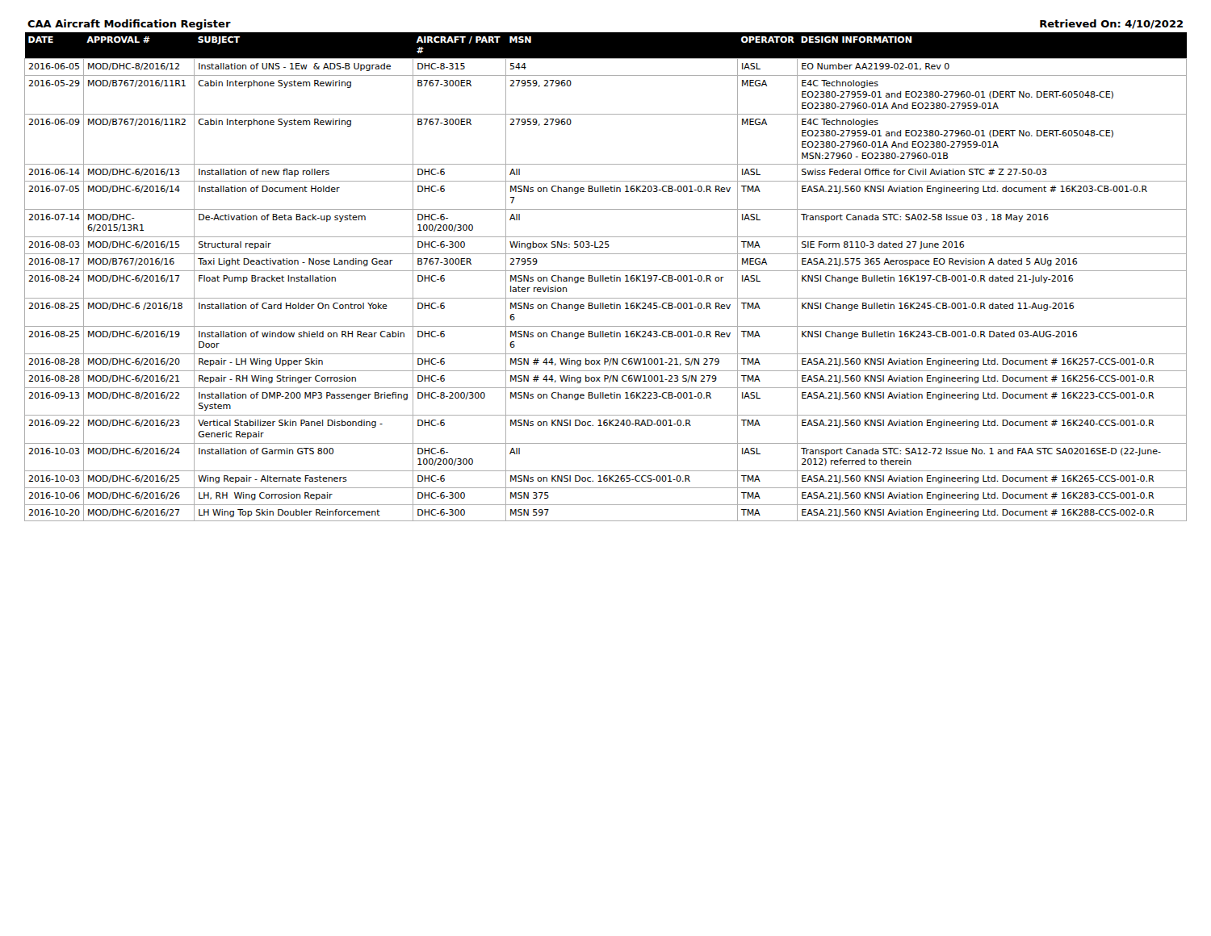| CAA Aircraft Modification Register | Retrieved On: 4/10/2022 |
| DATE | APPROVAL # | SUBJECT | AIRCRAFT / PART # | MSN | OPERATOR | DESIGN INFORMATION |
| --- | --- | --- | --- | --- | --- | --- |
| 2016-06-05 | MOD/DHC-8/2016/12 | Installation of UNS - 1Ew & ADS-B Upgrade | DHC-8-315 | 544 | IASL | EO Number AA2199-02-01, Rev 0 |
| 2016-05-29 | MOD/B767/2016/11R1 | Cabin Interphone System Rewiring | B767-300ER | 27959, 27960 | MEGA | E4C Technologies EO2380-27959-01 and EO2380-27960-01 (DERT No. DERT-605048-CE) EO2380-27960-01A And EO2380-27959-01A |
| 2016-06-09 | MOD/B767/2016/11R2 | Cabin Interphone System Rewiring | B767-300ER | 27959, 27960 | MEGA | E4C Technologies EO2380-27959-01 and EO2380-27960-01 (DERT No. DERT-605048-CE) EO2380-27960-01A And EO2380-27959-01A MSN:27960 - EO2380-27960-01B |
| 2016-06-14 | MOD/DHC-6/2016/13 | Installation of new flap rollers | DHC-6 | All | IASL | Swiss Federal Office for Civil Aviation STC # Z 27-50-03 |
| 2016-07-05 | MOD/DHC-6/2016/14 | Installation of Document Holder | DHC-6 | MSNs on Change Bulletin 16K203-CB-001-0.R Rev 7 | TMA | EASA.21J.560 KNSI Aviation Engineering Ltd. document # 16K203-CB-001-0.R |
| 2016-07-14 | MOD/DHC-6/2015/13R1 | De-Activation of Beta Back-up system | DHC-6-100/200/300 | All | IASL | Transport Canada STC: SA02-58 Issue 03 , 18 May 2016 |
| 2016-08-03 | MOD/DHC-6/2016/15 | Structural repair | DHC-6-300 | Wingbox SNs: 503-L25 | TMA | SIE Form 8110-3 dated 27 June 2016 |
| 2016-08-17 | MOD/B767/2016/16 | Taxi Light Deactivation - Nose Landing Gear | B767-300ER | 27959 | MEGA | EASA.21J.575 365 Aerospace EO Revision A dated 5 AUg 2016 |
| 2016-08-24 | MOD/DHC-6/2016/17 | Float Pump Bracket Installation | DHC-6 | MSNs on Change Bulletin 16K197-CB-001-0.R or later revision | IASL | KNSI Change Bulletin 16K197-CB-001-0.R dated 21-July-2016 |
| 2016-08-25 | MOD/DHC-6 /2016/18 | Installation of Card Holder On Control Yoke | DHC-6 | MSNs on Change Bulletin 16K245-CB-001-0.R Rev 6 | TMA | KNSI Change Bulletin 16K245-CB-001-0.R dated 11-Aug-2016 |
| 2016-08-25 | MOD/DHC-6/2016/19 | Installation of window shield on RH Rear Cabin Door | DHC-6 | MSNs on Change Bulletin 16K243-CB-001-0.R Rev 6 | TMA | KNSI Change Bulletin 16K243-CB-001-0.R Dated 03-AUG-2016 |
| 2016-08-28 | MOD/DHC-6/2016/20 | Repair - LH Wing Upper Skin | DHC-6 | MSN # 44, Wing box P/N C6W1001-21, S/N 279 | TMA | EASA.21J.560 KNSI Aviation Engineering Ltd. Document # 16K257-CCS-001-0.R |
| 2016-08-28 | MOD/DHC-6/2016/21 | Repair - RH Wing Stringer Corrosion | DHC-6 | MSN # 44, Wing box P/N C6W1001-23 S/N 279 | TMA | EASA.21J.560 KNSI Aviation Engineering Ltd. Document # 16K256-CCS-001-0.R |
| 2016-09-13 | MOD/DHC-8/2016/22 | Installation of DMP-200 MP3 Passenger Briefing System | DHC-8-200/300 | MSNs on Change Bulletin 16K223-CB-001-0.R | IASL | EASA.21J.560 KNSI Aviation Engineering Ltd. Document # 16K223-CCS-001-0.R |
| 2016-09-22 | MOD/DHC-6/2016/23 | Vertical Stabilizer Skin Panel Disbonding - Generic Repair | DHC-6 | MSNs on KNSI Doc. 16K240-RAD-001-0.R | TMA | EASA.21J.560 KNSI Aviation Engineering Ltd. Document # 16K240-CCS-001-0.R |
| 2016-10-03 | MOD/DHC-6/2016/24 | Installation of Garmin GTS 800 | DHC-6-100/200/300 | All | IASL | Transport Canada STC: SA12-72 Issue No. 1 and FAA STC SA02016SE-D (22-June-2012) referred to therein |
| 2016-10-03 | MOD/DHC-6/2016/25 | Wing Repair - Alternate Fasteners | DHC-6 | MSNs on KNSI Doc. 16K265-CCS-001-0.R | TMA | EASA.21J.560 KNSI Aviation Engineering Ltd. Document # 16K265-CCS-001-0.R |
| 2016-10-06 | MOD/DHC-6/2016/26 | LH, RH Wing Corrosion Repair | DHC-6-300 | MSN 375 | TMA | EASA.21J.560 KNSI Aviation Engineering Ltd. Document # 16K283-CCS-001-0.R |
| 2016-10-20 | MOD/DHC-6/2016/27 | LH Wing Top Skin Doubler Reinforcement | DHC-6-300 | MSN 597 | TMA | EASA.21J.560 KNSI Aviation Engineering Ltd. Document # 16K288-CCS-002-0.R |